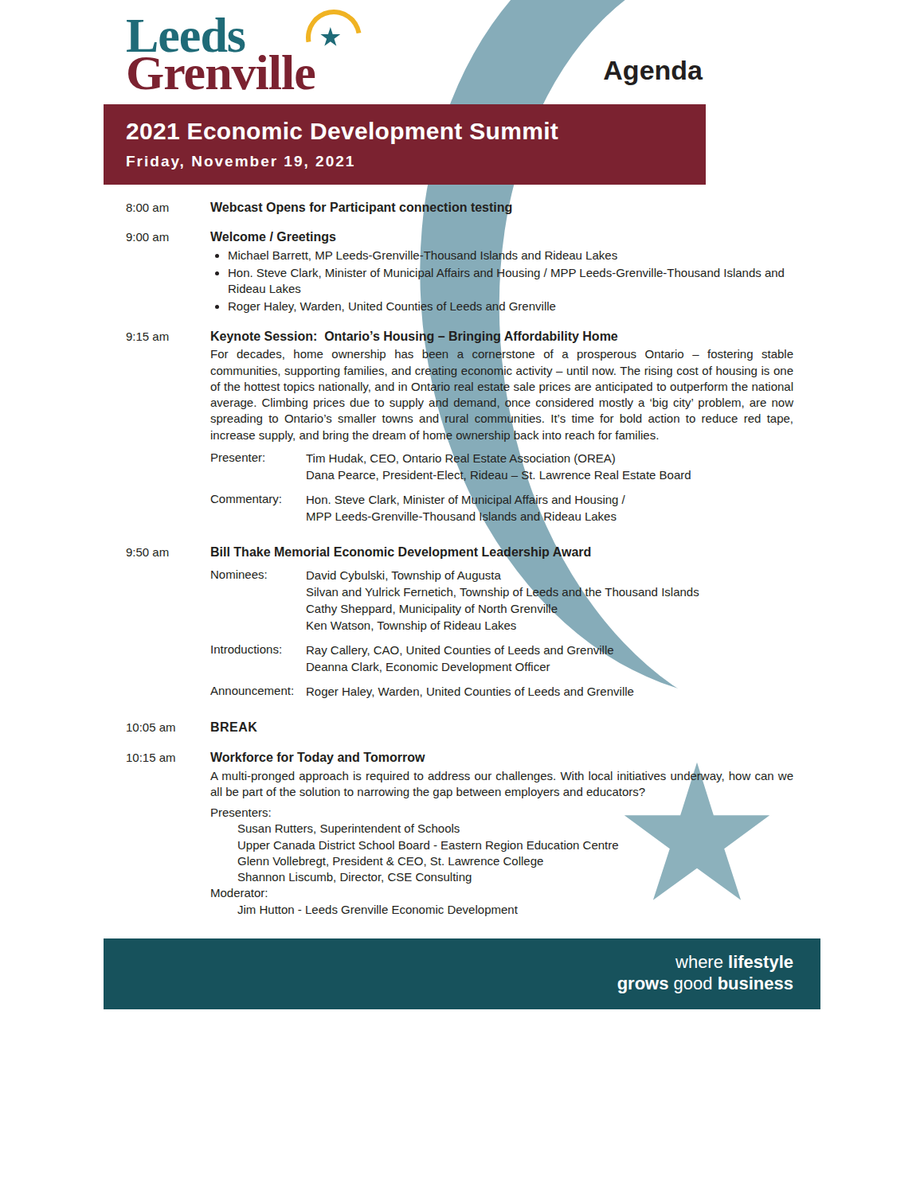Leeds Grenville
Agenda
2021 Economic Development Summit
Friday, November 19, 2021
8:00 am
Webcast Opens for Participant connection testing
9:00 am
Welcome / Greetings
Michael Barrett, MP Leeds-Grenville-Thousand Islands and Rideau Lakes
Hon. Steve Clark, Minister of Municipal Affairs and Housing / MPP Leeds-Grenville-Thousand Islands and Rideau Lakes
Roger Haley, Warden, United Counties of Leeds and Grenville
9:15 am
Keynote Session: Ontario’s Housing – Bringing Affordability Home
For decades, home ownership has been a cornerstone of a prosperous Ontario – fostering stable communities, supporting families, and creating economic activity – until now. The rising cost of housing is one of the hottest topics nationally, and in Ontario real estate sale prices are anticipated to outperform the national average. Climbing prices due to supply and demand, once considered mostly a ‘big city’ problem, are now spreading to Ontario’s smaller towns and rural communities. It’s time for bold action to reduce red tape, increase supply, and bring the dream of home ownership back into reach for families.
| Presenter: | Tim Hudak, CEO, Ontario Real Estate Association (OREA) Dana Pearce, President-Elect, Rideau – St. Lawrence Real Estate Board |
| Commentary: | Hon. Steve Clark, Minister of Municipal Affairs and Housing / MPP Leeds-Grenville-Thousand Islands and Rideau Lakes |
9:50 am
Bill Thake Memorial Economic Development Leadership Award
| Nominees: | David Cybulski, Township of Augusta Silvan and Yulrick Fernetich, Township of Leeds and the Thousand Islands Cathy Sheppard, Municipality of North Grenville Ken Watson, Township of Rideau Lakes |
| Introductions: | Ray Callery, CAO, United Counties of Leeds and Grenville Deanna Clark, Economic Development Officer |
| Announcement: | Roger Haley, Warden, United Counties of Leeds and Grenville |
10:05 am
BREAK
10:15 am
Workforce for Today and Tomorrow
A multi-pronged approach is required to address our challenges. With local initiatives underway, how can we all be part of the solution to narrowing the gap between employers and educators?
Presenters:
Susan Rutters, Superintendent of Schools
Upper Canada District School Board - Eastern Region Education Centre
Glenn Vollebregt, President & CEO, St. Lawrence College
Shannon Liscumb, Director, CSE Consulting
Moderator:
Jim Hutton - Leeds Grenville Economic Development
where lifestyle
grows good business